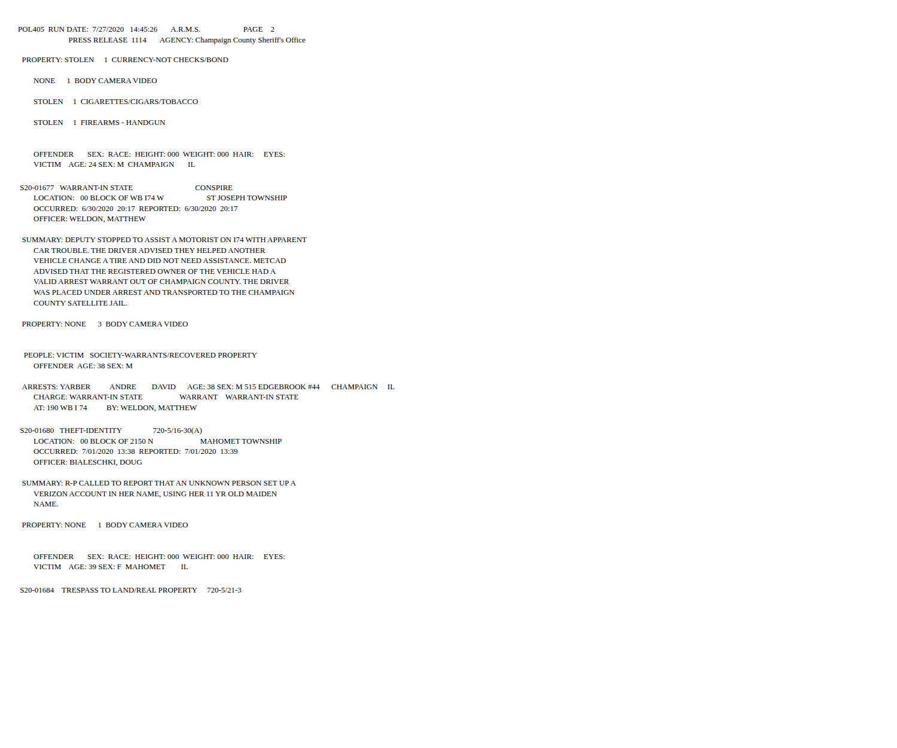POL405  RUN DATE:  7/27/2020   14:45:26       A.R.M.S.                      PAGE    2
                          PRESS RELEASE  1114       AGENCY: Champaign County Sheriff's Office
  PROPERTY: STOLEN     1  CURRENCY-NOT CHECKS/BOND

        NONE      1  BODY CAMERA VIDEO

        STOLEN     1  CIGARETTES/CIGARS/TOBACCO

        STOLEN     1  FIREARMS - HANDGUN


        OFFENDER       SEX:  RACE:  HEIGHT: 000  WEIGHT: 000  HAIR:     EYES:
        VICTIM    AGE: 24 SEX: M  CHAMPAIGN       IL
 S20-01677   WARRANT-IN STATE                                CONSPIRE
        LOCATION:   00 BLOCK OF WB I74 W                      ST JOSEPH TOWNSHIP
        OCCURRED:  6/30/2020  20:17  REPORTED:  6/30/2020  20:17
        OFFICER: WELDON, MATTHEW

  SUMMARY: DEPUTY STOPPED TO ASSIST A MOTORIST ON I74 WITH APPARENT
        CAR TROUBLE. THE DRIVER ADVISED THEY HELPED ANOTHER
        VEHICLE CHANGE A TIRE AND DID NOT NEED ASSISTANCE. METCAD
        ADVISED THAT THE REGISTERED OWNER OF THE VEHICLE HAD A
        VALID ARREST WARRANT OUT OF CHAMPAIGN COUNTY. THE DRIVER
        WAS PLACED UNDER ARREST AND TRANSPORTED TO THE CHAMPAIGN
        COUNTY SATELLITE JAIL.

  PROPERTY: NONE      3  BODY CAMERA VIDEO


   PEOPLE: VICTIM   SOCIETY-WARRANTS/RECOVERED PROPERTY
        OFFENDER  AGE: 38 SEX: M

  ARRESTS: YARBER          ANDRE        DAVID      AGE: 38 SEX: M 515 EDGEBROOK #44      CHAMPAIGN     IL
        CHARGE: WARRANT-IN STATE                   WARRANT    WARRANT-IN STATE
        AT: 190 WB I 74          BY: WELDON, MATTHEW
 S20-01680   THEFT-IDENTITY                720-5/16-30(A)
        LOCATION:   00 BLOCK OF 2150 N                        MAHOMET TOWNSHIP
        OCCURRED:  7/01/2020  13:38  REPORTED:  7/01/2020  13:39
        OFFICER: BIALESCHKI, DOUG

  SUMMARY: R-P CALLED TO REPORT THAT AN UNKNOWN PERSON SET UP A
        VERIZON ACCOUNT IN HER NAME, USING HER 11 YR OLD MAIDEN
        NAME.

  PROPERTY: NONE      1  BODY CAMERA VIDEO


        OFFENDER       SEX:  RACE:  HEIGHT: 000  WEIGHT: 000  HAIR:     EYES:
        VICTIM    AGE: 39 SEX: F  MAHOMET        IL
 S20-01684    TRESPASS TO LAND/REAL PROPERTY     720-5/21-3